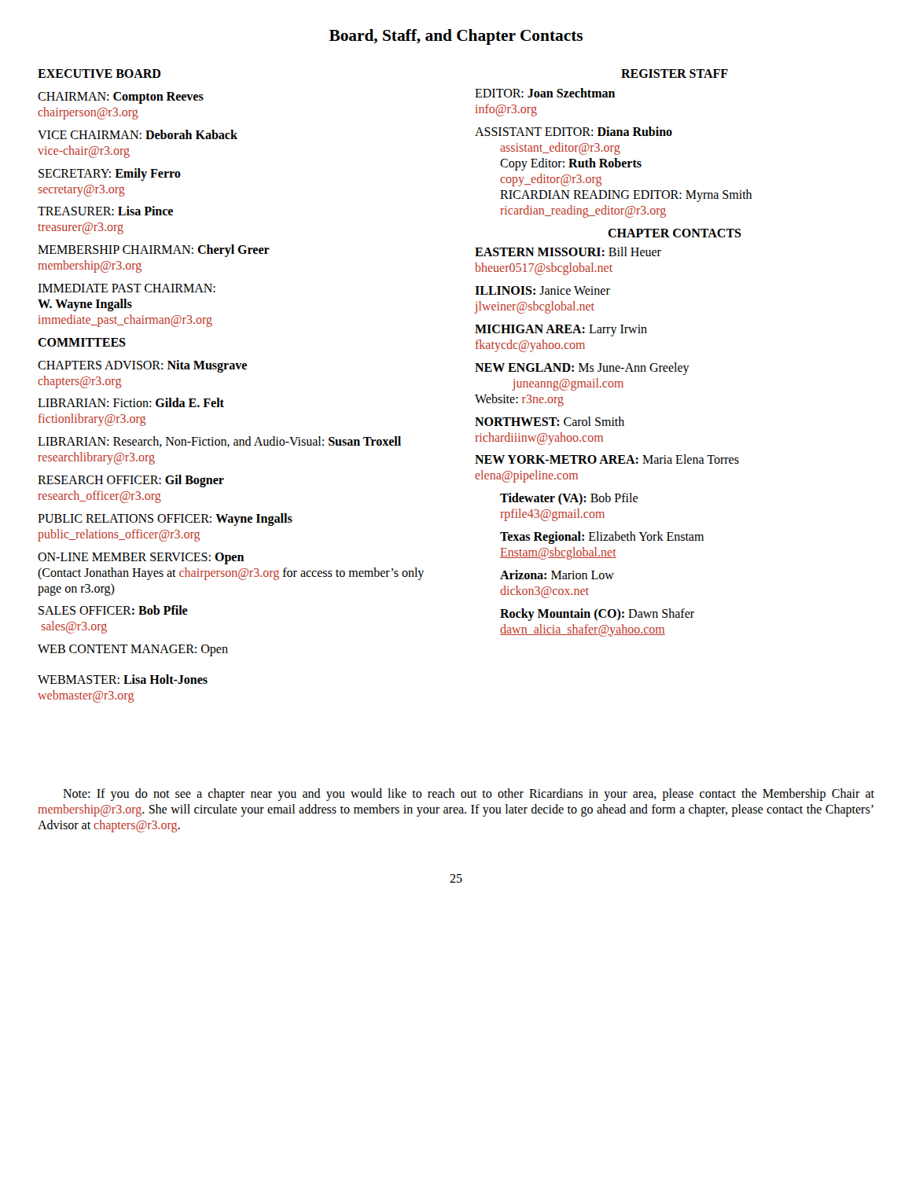Board, Staff, and Chapter Contacts
EXECUTIVE BOARD
CHAIRMAN: Compton Reeves
chairperson@r3.org
VICE CHAIRMAN: Deborah Kaback
vice-chair@r3.org
SECRETARY: Emily Ferro
secretary@r3.org
TREASURER: Lisa Pince
treasurer@r3.org
MEMBERSHIP CHAIRMAN: Cheryl Greer
membership@r3.org
IMMEDIATE PAST CHAIRMAN:
W. Wayne Ingalls
immediate_past_chairman@r3.org
COMMITTEES
CHAPTERS ADVISOR: Nita Musgrave
chapters@r3.org
LIBRARIAN: Fiction: Gilda E. Felt
fictionlibrary@r3.org
LIBRARIAN: Research, Non-Fiction, and Audio-Visual: Susan Troxell
researchlibrary@r3.org
RESEARCH OFFICER: Gil Bogner
research_officer@r3.org
PUBLIC RELATIONS OFFICER: Wayne Ingalls
public_relations_officer@r3.org
ON-LINE MEMBER SERVICES: Open
(Contact Jonathan Hayes at chairperson@r3.org for access to member’s only page on r3.org)
SALES OFFICER: Bob Pfile
sales@r3.org
WEB CONTENT MANAGER: Open
WEBMASTER: Lisa Holt-Jones
webmaster@r3.org
REGISTER STAFF
EDITOR: Joan Szechtman
info@r3.org
ASSISTANT EDITOR: Diana Rubino
assistant_editor@r3.org
Copy Editor: Ruth Roberts
copy_editor@r3.org
RICARDIAN READING EDITOR: Myrna Smith
ricardian_reading_editor@r3.org
CHAPTER CONTACTS
EASTERN MISSOURI: Bill Heuer
bheuer0517@sbcglobal.net
ILLINOIS: Janice Weiner
jlweiner@sbcglobal.net
MICHIGAN AREA: Larry Irwin
fkatycdc@yahoo.com
NEW ENGLAND: Ms June-Ann Greeley
juneanng@gmail.com
Website: r3ne.org
NORTHWEST: Carol Smith
richardiiinw@yahoo.com
NEW YORK-METRO AREA: Maria Elena Torres
elena@pipeline.com
Tidewater (VA): Bob Pfile
rpfile43@gmail.com
Texas Regional: Elizabeth York Enstam
Enstam@sbcglobal.net
Arizona: Marion Low
dickon3@cox.net
Rocky Mountain (CO): Dawn Shafer
dawn_alicia_shafer@yahoo.com
Note: If you do not see a chapter near you and you would like to reach out to other Ricardians in your area, please contact the Membership Chair at membership@r3.org. She will circulate your email address to members in your area. If you later decide to go ahead and form a chapter, please contact the Chapters’ Advisor at chapters@r3.org.
25